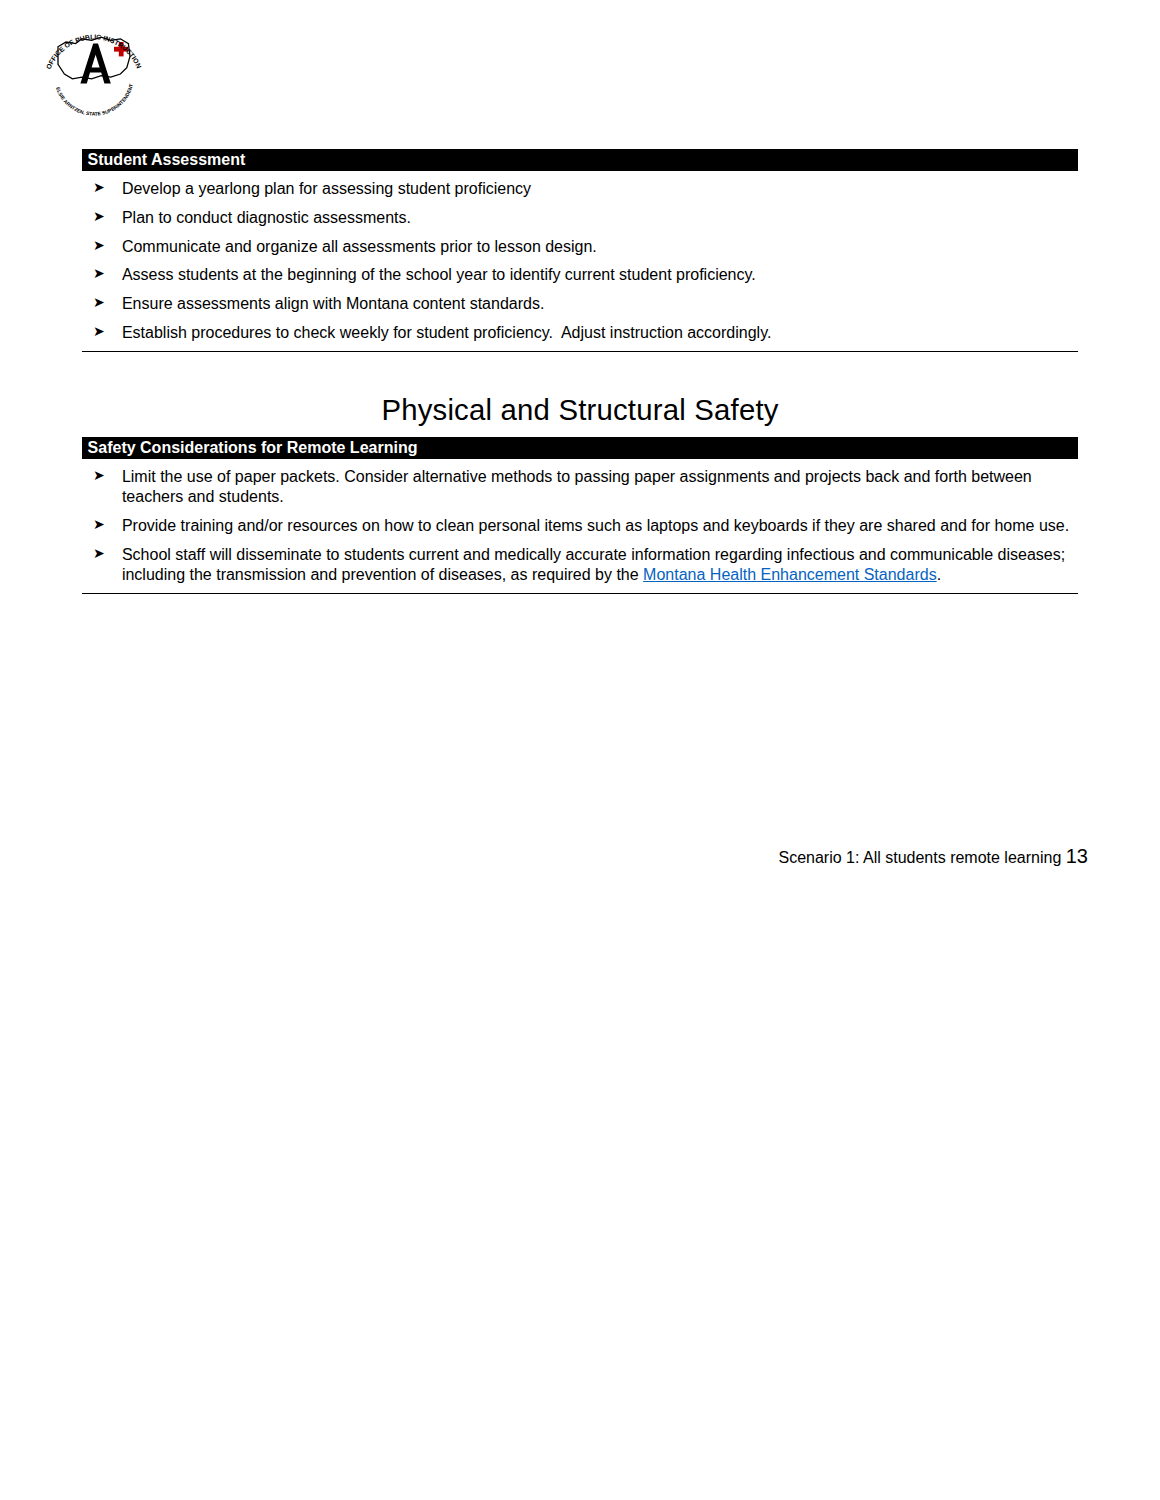OFFICE OF PUBLIC INSTRUCTION ELSIE ARNTZEN, STATE SUPERINTENDENT
Student Assessment
Develop a yearlong plan for assessing student proficiency
Plan to conduct diagnostic assessments.
Communicate and organize all assessments prior to lesson design.
Assess students at the beginning of the school year to identify current student proficiency.
Ensure assessments align with Montana content standards.
Establish procedures to check weekly for student proficiency. Adjust instruction accordingly.
Physical and Structural Safety
Safety Considerations for Remote Learning
Limit the use of paper packets. Consider alternative methods to passing paper assignments and projects back and forth between teachers and students.
Provide training and/or resources on how to clean personal items such as laptops and keyboards if they are shared and for home use.
School staff will disseminate to students current and medically accurate information regarding infectious and communicable diseases; including the transmission and prevention of diseases, as required by the Montana Health Enhancement Standards.
Scenario 1: All students remote learning 13